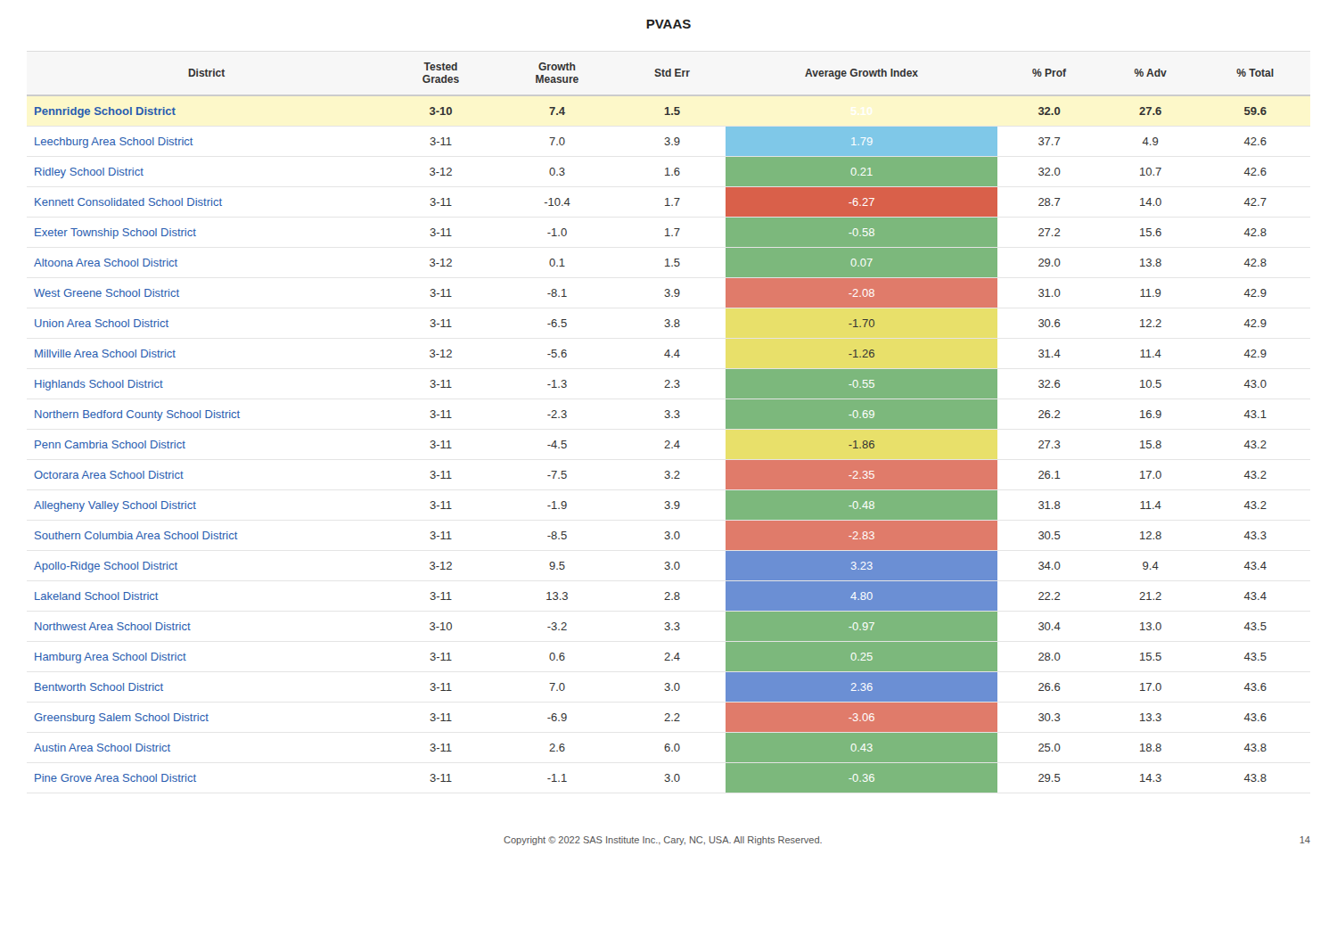PVAAS
| District | Tested Grades | Growth Measure | Std Err | Average Growth Index | % Prof | % Adv | % Total |
| --- | --- | --- | --- | --- | --- | --- | --- |
| Pennridge School District | 3-10 | 7.4 | 1.5 | 5.10 | 32.0 | 27.6 | 59.6 |
| Leechburg Area School District | 3-11 | 7.0 | 3.9 | 1.79 | 37.7 | 4.9 | 42.6 |
| Ridley School District | 3-12 | 0.3 | 1.6 | 0.21 | 32.0 | 10.7 | 42.6 |
| Kennett Consolidated School District | 3-11 | -10.4 | 1.7 | -6.27 | 28.7 | 14.0 | 42.7 |
| Exeter Township School District | 3-11 | -1.0 | 1.7 | -0.58 | 27.2 | 15.6 | 42.8 |
| Altoona Area School District | 3-12 | 0.1 | 1.5 | 0.07 | 29.0 | 13.8 | 42.8 |
| West Greene School District | 3-11 | -8.1 | 3.9 | -2.08 | 31.0 | 11.9 | 42.9 |
| Union Area School District | 3-11 | -6.5 | 3.8 | -1.70 | 30.6 | 12.2 | 42.9 |
| Millville Area School District | 3-12 | -5.6 | 4.4 | -1.26 | 31.4 | 11.4 | 42.9 |
| Highlands School District | 3-11 | -1.3 | 2.3 | -0.55 | 32.6 | 10.5 | 43.0 |
| Northern Bedford County School District | 3-11 | -2.3 | 3.3 | -0.69 | 26.2 | 16.9 | 43.1 |
| Penn Cambria School District | 3-11 | -4.5 | 2.4 | -1.86 | 27.3 | 15.8 | 43.2 |
| Octorara Area School District | 3-11 | -7.5 | 3.2 | -2.35 | 26.1 | 17.0 | 43.2 |
| Allegheny Valley School District | 3-11 | -1.9 | 3.9 | -0.48 | 31.8 | 11.4 | 43.2 |
| Southern Columbia Area School District | 3-11 | -8.5 | 3.0 | -2.83 | 30.5 | 12.8 | 43.3 |
| Apollo-Ridge School District | 3-12 | 9.5 | 3.0 | 3.23 | 34.0 | 9.4 | 43.4 |
| Lakeland School District | 3-11 | 13.3 | 2.8 | 4.80 | 22.2 | 21.2 | 43.4 |
| Northwest Area School District | 3-10 | -3.2 | 3.3 | -0.97 | 30.4 | 13.0 | 43.5 |
| Hamburg Area School District | 3-11 | 0.6 | 2.4 | 0.25 | 28.0 | 15.5 | 43.5 |
| Bentworth School District | 3-11 | 7.0 | 3.0 | 2.36 | 26.6 | 17.0 | 43.6 |
| Greensburg Salem School District | 3-11 | -6.9 | 2.2 | -3.06 | 30.3 | 13.3 | 43.6 |
| Austin Area School District | 3-11 | 2.6 | 6.0 | 0.43 | 25.0 | 18.8 | 43.8 |
| Pine Grove Area School District | 3-11 | -1.1 | 3.0 | -0.36 | 29.5 | 14.3 | 43.8 |
Copyright © 2022 SAS Institute Inc., Cary, NC, USA. All Rights Reserved.
14